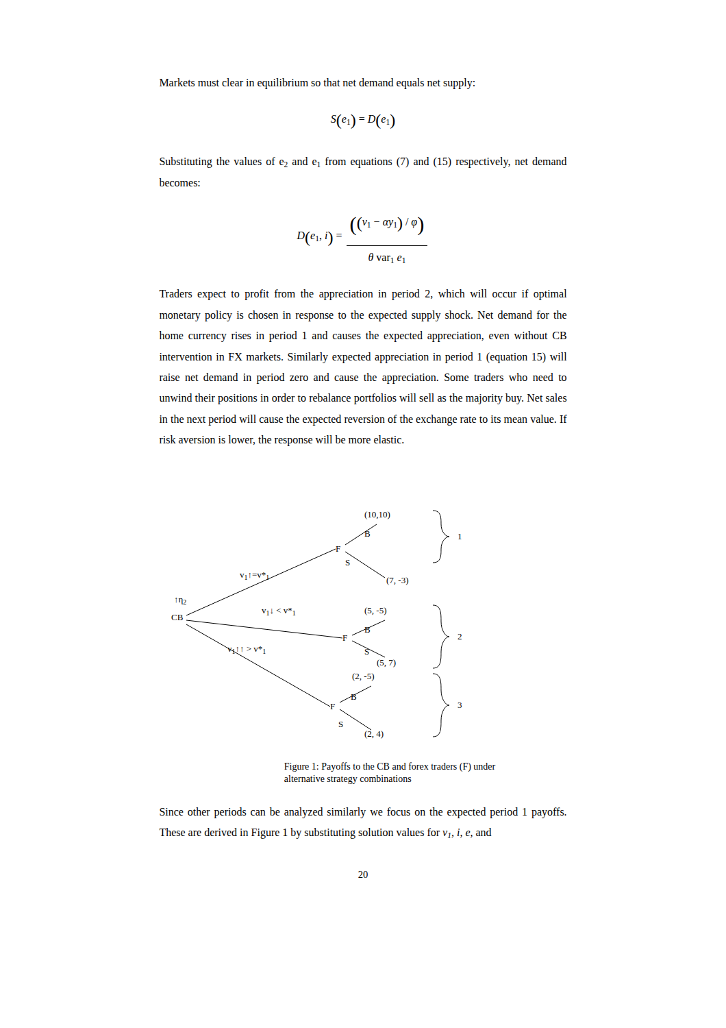Markets must clear in equilibrium so that net demand equals net supply:
S(e1) = D(e1)
Substituting the values of e2 and e1 from equations (7) and (15) respectively, net demand becomes:
D(e1, i) = ((v1 − αy1) / φ) θ var1 e1
Traders expect to profit from the appreciation in period 2, which will occur if optimal monetary policy is chosen in response to the expected supply shock. Net demand for the home currency rises in period 1 and causes the expected appreciation, even without CB intervention in FX markets. Similarly expected appreciation in period 1 (equation 15) will raise net demand in period zero and cause the appreciation. Some traders who need to unwind their positions in order to rebalance portfolios will sell as the majority buy. Net sales in the next period will cause the expected reversion of the exchange rate to its mean value. If risk aversion is lower, the response will be more elastic.
CB F B (10,10) S (7, -3) ↑η2 v1↑=v*1 F v1↓ < v*1 B (5, -5) S (5, 7) F v1↑↑ > v*1 B (2, -5) S (2, 4) 1 2 3
Figure 1: Payoffs to the CB and forex traders (F) under
alternative strategy combinations
Since other periods can be analyzed similarly we focus on the expected period 1 payoffs. These are derived in Figure 1 by substituting solution values for v1, i, e, and
20